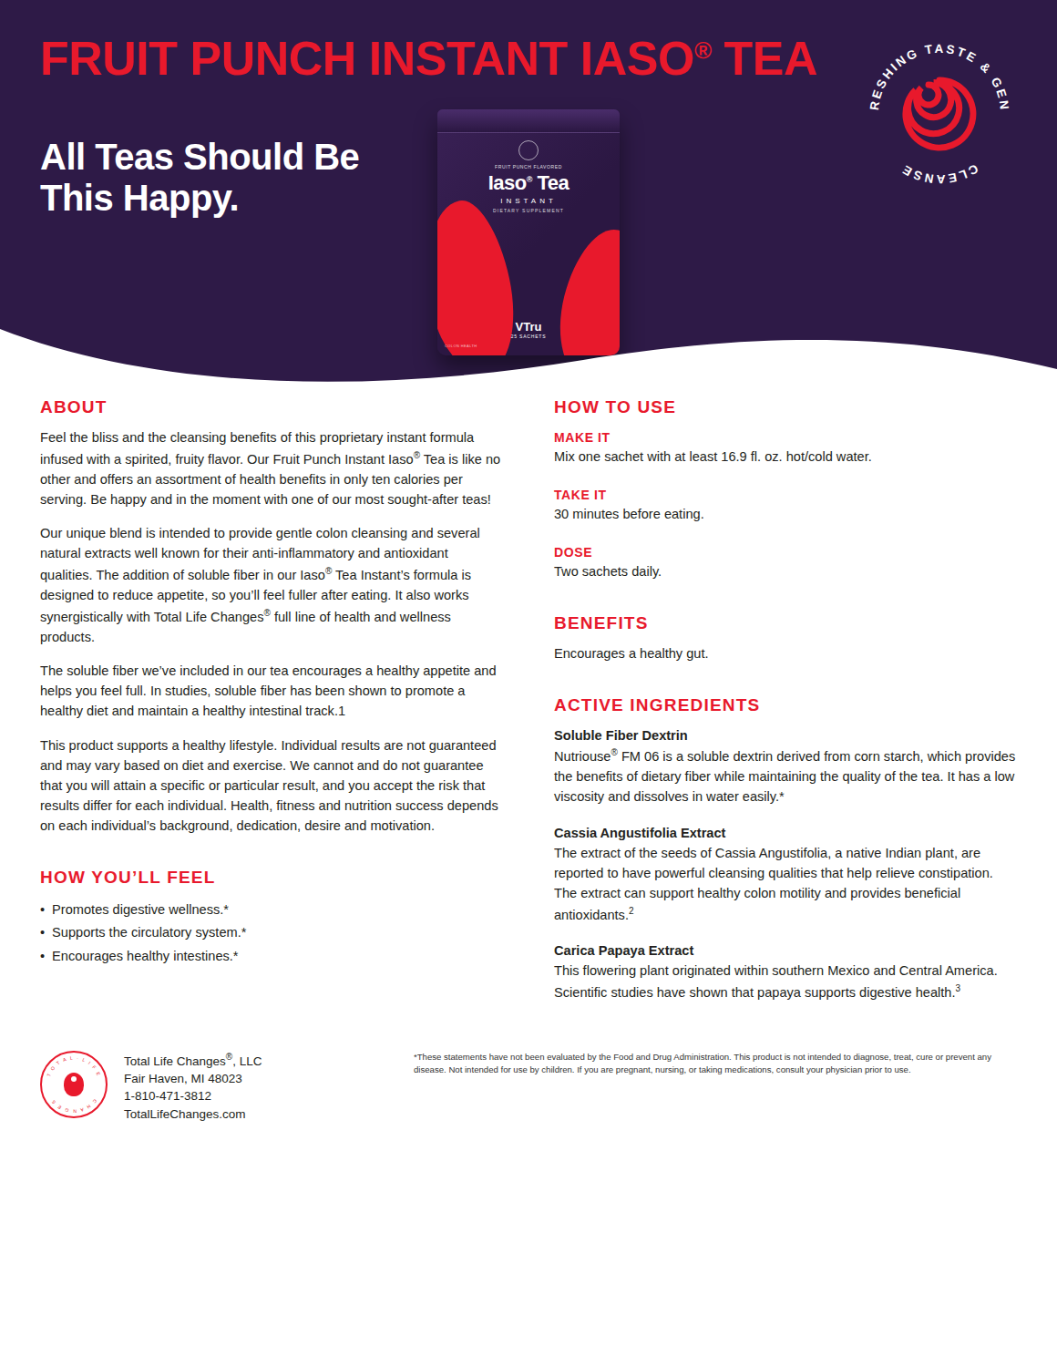Fruit Punch Instant Iaso® Tea
All Teas Should Be
This Happy.
Fruit Punch Flavored
Iaso® Tea
INSTANT
DIETARY SUPPLEMENT
VTru
25 SACHETS
COLON HEALTH
REFRESHING TASTE & GENTLE CLEANSE
About
Feel the bliss and the cleansing benefits of this proprietary instant formula infused with a spirited, fruity flavor. Our Fruit Punch Instant Iaso® Tea is like no other and offers an assortment of health benefits in only ten calories per serving. Be happy and in the moment with one of our most sought-after teas!
Our unique blend is intended to provide gentle colon cleansing and several natural extracts well known for their anti-inflammatory and antioxidant qualities. The addition of soluble fiber in our Iaso® Tea Instant’s formula is designed to reduce appetite, so you’ll feel fuller after eating. It also works synergistically with Total Life Changes® full line of health and wellness products.
The soluble fiber we’ve included in our tea encourages a healthy appetite and helps you feel full. In studies, soluble fiber has been shown to promote a healthy diet and maintain a healthy intestinal track.1
This product supports a healthy lifestyle. Individual results are not guaranteed and may vary based on diet and exercise. We cannot and do not guarantee that you will attain a specific or particular result, and you accept the risk that results differ for each individual. Health, fitness and nutrition success depends on each individual’s background, dedication, desire and motivation.
How You’ll Feel
Promotes digestive wellness.*
Supports the circulatory system.*
Encourages healthy intestines.*
How to Use
Make It
Mix one sachet with at least 16.9 fl. oz. hot/cold water.
Take It
30 minutes before eating.
Dose
Two sachets daily.
Benefits
Encourages a healthy gut.
Active Ingredients
Soluble Fiber Dextrin
Nutriouse® FM 06 is a soluble dextrin derived from corn starch, which provides the benefits of dietary fiber while maintaining the quality of the tea. It has a low viscosity and dissolves in water easily.*
Cassia Angustifolia Extract
The extract of the seeds of Cassia Angustifolia, a native Indian plant, are reported to have powerful cleansing qualities that help relieve constipation. The extract can support healthy colon motility and provides beneficial antioxidants.2
Carica Papaya Extract
This flowering plant originated within southern Mexico and Central America. Scientific studies have shown that papaya supports digestive health.3
T O T A L · L I F E C H A N G E S
Total Life Changes®, LLC
Fair Haven, MI 48023
1-810-471-3812
TotalLifeChanges.com
*These statements have not been evaluated by the Food and Drug Administration. This product is not intended to diagnose, treat, cure or prevent any disease. Not intended for use by children. If you are pregnant, nursing, or taking medications, consult your physician prior to use.